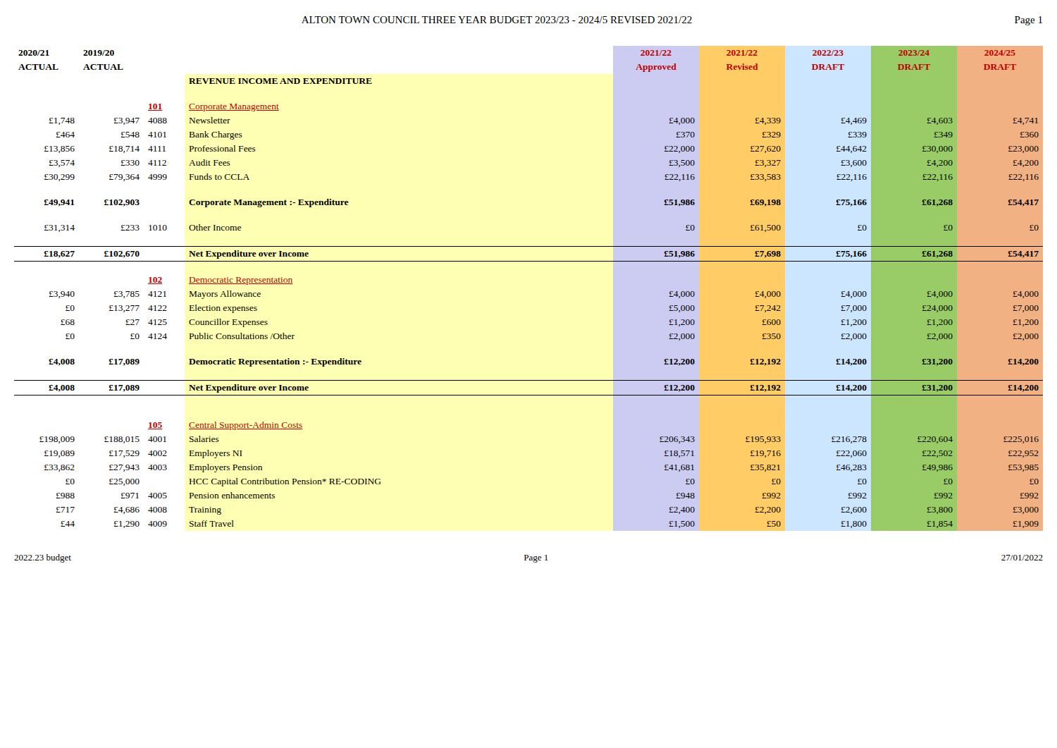ALTON TOWN COUNCIL THREE YEAR BUDGET 2023/23 - 2024/5 REVISED 2021/22
Page 1
| 2020/21 | 2019/20 | | | 2021/22 | 2021/22 | 2022/23 | 2023/24 | 2024/25 |
| ACTUAL | ACTUAL | | | Approved | Revised | DRAFT | DRAFT | DRAFT |
| | | | REVENUE INCOME AND EXPENDITURE | | | | | |
| | | 101 | Corporate Management | | | | | |
| £1,748 | £3,947 | 4088 | Newsletter | £4,000 | £4,339 | £4,469 | £4,603 | £4,741 |
| £464 | £548 | 4101 | Bank Charges | £370 | £329 | £339 | £349 | £360 |
| £13,856 | £18,714 | 4111 | Professional Fees | £22,000 | £27,620 | £44,642 | £30,000 | £23,000 |
| £3,574 | £330 | 4112 | Audit Fees | £3,500 | £3,327 | £3,600 | £4,200 | £4,200 |
| £30,299 | £79,364 | 4999 | Funds to CCLA | £22,116 | £33,583 | £22,116 | £22,116 | £22,116 |
| £49,941 | £102,903 | | Corporate Management :- Expenditure | £51,986 | £69,198 | £75,166 | £61,268 | £54,417 |
| £31,314 | £233 | 1010 | Other Income | £0 | £61,500 | £0 | £0 | £0 |
| £18,627 | £102,670 | | Net Expenditure over Income | £51,986 | £7,698 | £75,166 | £61,268 | £54,417 |
| | | 102 | Democratic Representation | | | | | |
| £3,940 | £3,785 | 4121 | Mayors Allowance | £4,000 | £4,000 | £4,000 | £4,000 | £4,000 |
| £0 | £13,277 | 4122 | Election expenses | £5,000 | £7,242 | £7,000 | £24,000 | £7,000 |
| £68 | £27 | 4125 | Councillor Expenses | £1,200 | £600 | £1,200 | £1,200 | £1,200 |
| £0 | £0 | 4124 | Public Consultations /Other | £2,000 | £350 | £2,000 | £2,000 | £2,000 |
| £4,008 | £17,089 | | Democratic Representation :- Expenditure | £12,200 | £12,192 | £14,200 | £31,200 | £14,200 |
| £4,008 | £17,089 | | Net Expenditure over Income | £12,200 | £12,192 | £14,200 | £31,200 | £14,200 |
| | | 105 | Central Support-Admin Costs | | | | | |
| £198,009 | £188,015 | 4001 | Salaries | £206,343 | £195,933 | £216,278 | £220,604 | £225,016 |
| £19,089 | £17,529 | 4002 | Employers NI | £18,571 | £19,716 | £22,060 | £22,502 | £22,952 |
| £33,862 | £27,943 | 4003 | Employers Pension | £41,681 | £35,821 | £46,283 | £49,986 | £53,985 |
| £0 | £25,000 | | HCC Capital Contribution Pension* RE-CODING | £0 | £0 | £0 | £0 | £0 |
| £988 | £971 | 4005 | Pension enhancements | £948 | £992 | £992 | £992 | £992 |
| £717 | £4,686 | 4008 | Training | £2,400 | £2,200 | £2,600 | £3,800 | £3,000 |
| £44 | £1,290 | 4009 | Staff Travel | £1,500 | £50 | £1,800 | £1,854 | £1,909 |
2022.23 budget
Page 1
27/01/2022